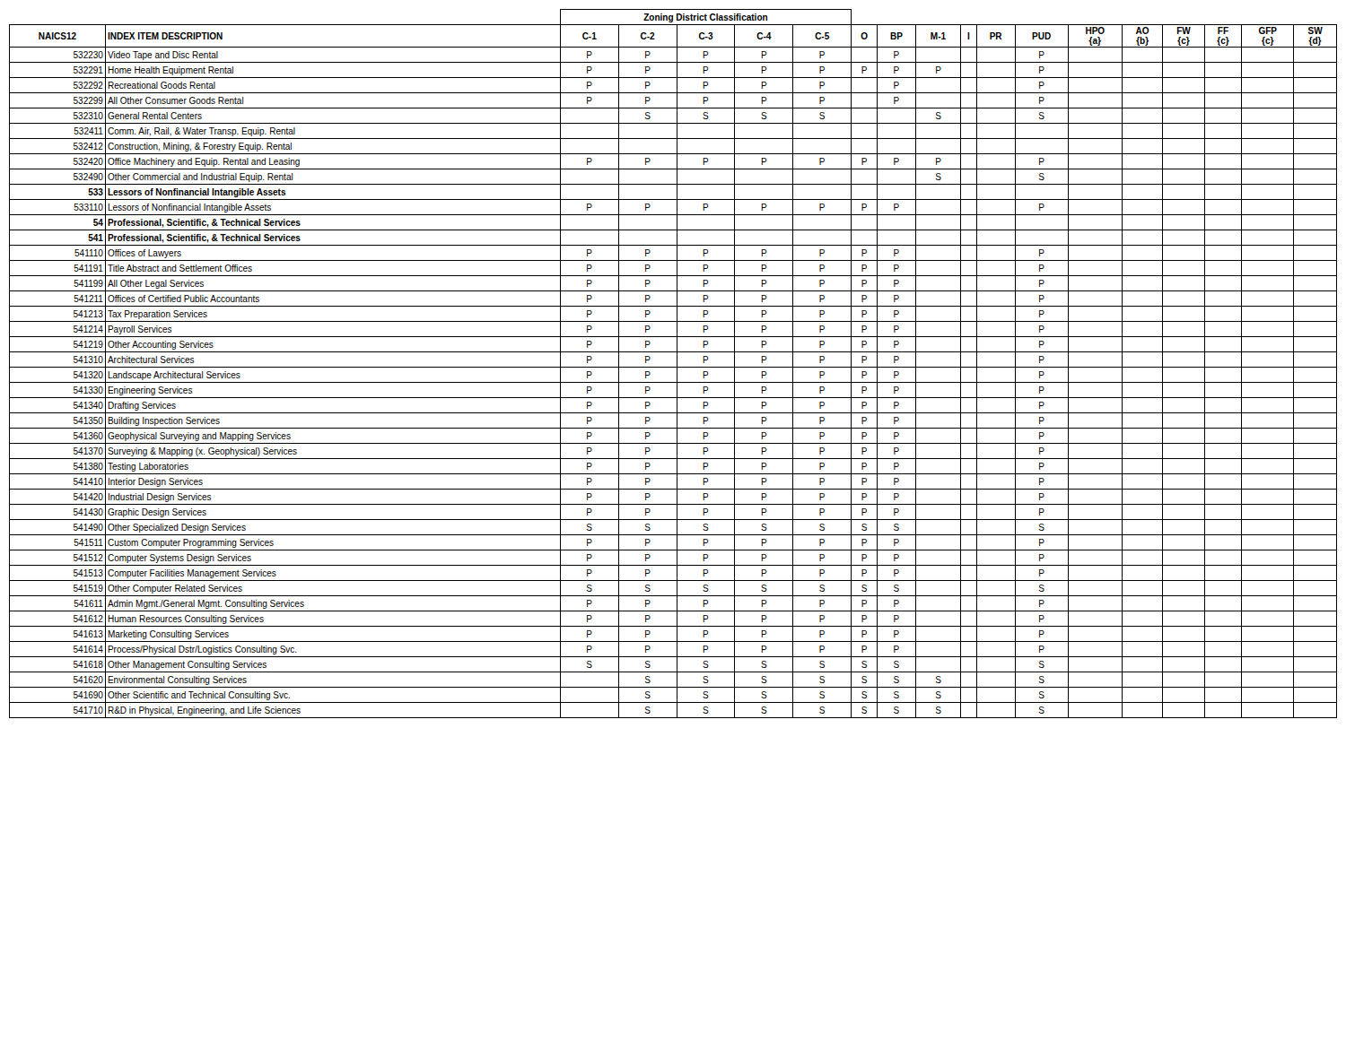| | | Zoning District Classification | | | | | | | | | | | | |
| --- | --- | --- | --- | --- | --- | --- | --- | --- | --- | --- | --- | --- | --- | --- |
| NAICS12 | INDEX ITEM DESCRIPTION | C-1 | C-2 | C-3 | C-4 | C-5 | O | BP | M-1 | I | PR | PUD | HPO {a} | AO {b} | FW {c} | FF {c} | GFP {c} | SW {d} |
| 532230 | Video Tape and Disc Rental | P | P | P | P | P | | P | | | | P | | | | | | |
| 532291 | Home Health Equipment Rental | P | P | P | P | P | P | P | P | | | P | | | | | | |
| 532292 | Recreational Goods Rental | P | P | P | P | P | | P | | | | P | | | | | | |
| 532299 | All Other Consumer Goods Rental | P | P | P | P | P | | P | | | | P | | | | | | |
| 532310 | General Rental Centers | | S | S | S | S | | | S | | | S | | | | | | |
| 532411 | Comm. Air, Rail, & Water Transp. Equip. Rental | | | | | | | | | | | | | | | | | |
| 532412 | Construction, Mining, & Forestry Equip. Rental | | | | | | | | | | | | | | | | | |
| 532420 | Office Machinery and Equip. Rental and Leasing | P | P | P | P | P | P | P | P | | | P | | | | | | |
| 532490 | Other Commercial and Industrial Equip. Rental | | | | | | | | S | | | S | | | | | | |
| 533 | Lessors of Nonfinancial Intangible Assets | | | | | | | | | | | | | | | | | |
| 533110 | Lessors of Nonfinancial Intangible Assets | P | P | P | P | P | P | P | | | | P | | | | | | |
| 54 | Professional, Scientific, & Technical Services | | | | | | | | | | | | | | | | | |
| 541 | Professional, Scientific, & Technical Services | | | | | | | | | | | | | | | | | |
| 541110 | Offices of Lawyers | P | P | P | P | P | P | P | | | | P | | | | | | |
| 541191 | Title Abstract and Settlement Offices | P | P | P | P | P | P | P | | | | P | | | | | | |
| 541199 | All Other Legal Services | P | P | P | P | P | P | P | | | | P | | | | | | |
| 541211 | Offices of Certified Public Accountants | P | P | P | P | P | P | P | | | | P | | | | | | |
| 541213 | Tax Preparation Services | P | P | P | P | P | P | P | | | | P | | | | | | |
| 541214 | Payroll Services | P | P | P | P | P | P | P | | | | P | | | | | | |
| 541219 | Other Accounting Services | P | P | P | P | P | P | P | | | | P | | | | | | |
| 541310 | Architectural Services | P | P | P | P | P | P | P | | | | P | | | | | | |
| 541320 | Landscape Architectural Services | P | P | P | P | P | P | P | | | | P | | | | | | |
| 541330 | Engineering Services | P | P | P | P | P | P | P | | | | P | | | | | | |
| 541340 | Drafting Services | P | P | P | P | P | P | P | | | | P | | | | | | |
| 541350 | Building Inspection Services | P | P | P | P | P | P | P | | | | P | | | | | | |
| 541360 | Geophysical Surveying and Mapping Services | P | P | P | P | P | P | P | | | | P | | | | | | |
| 541370 | Surveying & Mapping (x. Geophysical) Services | P | P | P | P | P | P | P | | | | P | | | | | | |
| 541380 | Testing Laboratories | P | P | P | P | P | P | P | | | | P | | | | | | |
| 541410 | Interior Design Services | P | P | P | P | P | P | P | | | | P | | | | | | |
| 541420 | Industrial Design Services | P | P | P | P | P | P | P | | | | P | | | | | | |
| 541430 | Graphic Design Services | P | P | P | P | P | P | P | | | | P | | | | | | |
| 541490 | Other Specialized Design Services | S | S | S | S | S | S | S | | | | S | | | | | | |
| 541511 | Custom Computer Programming Services | P | P | P | P | P | P | P | | | | P | | | | | | |
| 541512 | Computer Systems Design Services | P | P | P | P | P | P | P | | | | P | | | | | | |
| 541513 | Computer Facilities Management Services | P | P | P | P | P | P | P | | | | P | | | | | | |
| 541519 | Other Computer Related Services | S | S | S | S | S | S | S | | | | S | | | | | | |
| 541611 | Admin Mgmt./General Mgmt. Consulting Services | P | P | P | P | P | P | P | | | | P | | | | | | |
| 541612 | Human Resources Consulting Services | P | P | P | P | P | P | P | | | | P | | | | | | |
| 541613 | Marketing Consulting Services | P | P | P | P | P | P | P | | | | P | | | | | | |
| 541614 | Process/Physical Dstr/Logistics Consulting Svc. | P | P | P | P | P | P | P | | | | P | | | | | | |
| 541618 | Other Management Consulting Services | S | S | S | S | S | S | S | | | | S | | | | | | |
| 541620 | Environmental Consulting Services | | S | S | S | S | S | S | S | | | S | | | | | | |
| 541690 | Other Scientific and Technical Consulting Svc. | | S | S | S | S | S | S | S | | | S | | | | | | |
| 541710 | R&D in Physical, Engineering, and Life Sciences | | S | S | S | S | S | S | S | | | S | | | | | | |